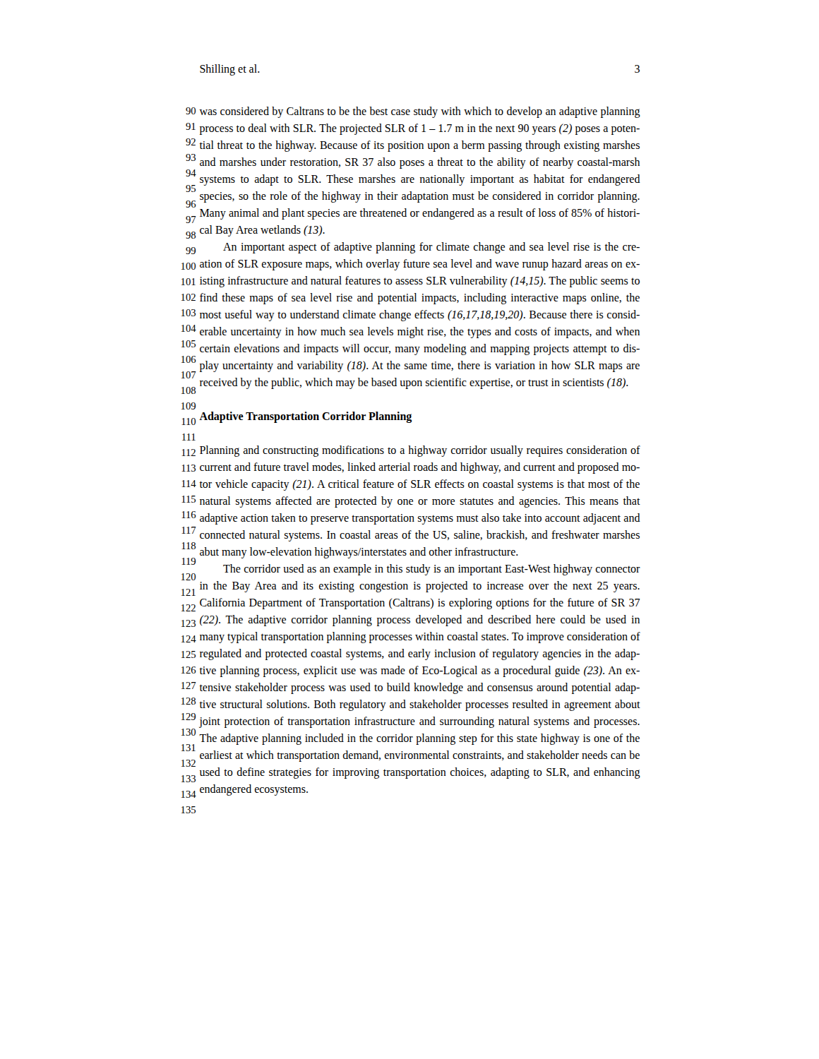Shilling et al. 3
90
91
92
93
94
95
96
97
98
99
100
101
102
103
104
105
106
107
108
109
110
111
112
113
114
115
116
117
118
119
120
121
122
123
124
125
126
127
128
129
130
131
132
133
134
135
was considered by Caltrans to be the best case study with which to develop an adaptive planning process to deal with SLR. The projected SLR of 1 – 1.7 m in the next 90 years (2) poses a potential threat to the highway. Because of its position upon a berm passing through existing marshes and marshes under restoration, SR 37 also poses a threat to the ability of nearby coastal-marsh systems to adapt to SLR. These marshes are nationally important as habitat for endangered species, so the role of the highway in their adaptation must be considered in corridor planning. Many animal and plant species are threatened or endangered as a result of loss of 85% of historical Bay Area wetlands (13).
An important aspect of adaptive planning for climate change and sea level rise is the creation of SLR exposure maps, which overlay future sea level and wave runup hazard areas on existing infrastructure and natural features to assess SLR vulnerability (14,15). The public seems to find these maps of sea level rise and potential impacts, including interactive maps online, the most useful way to understand climate change effects (16,17,18,19,20). Because there is considerable uncertainty in how much sea levels might rise, the types and costs of impacts, and when certain elevations and impacts will occur, many modeling and mapping projects attempt to display uncertainty and variability (18). At the same time, there is variation in how SLR maps are received by the public, which may be based upon scientific expertise, or trust in scientists (18).
Adaptive Transportation Corridor Planning
Planning and constructing modifications to a highway corridor usually requires consideration of current and future travel modes, linked arterial roads and highway, and current and proposed motor vehicle capacity (21). A critical feature of SLR effects on coastal systems is that most of the natural systems affected are protected by one or more statutes and agencies. This means that adaptive action taken to preserve transportation systems must also take into account adjacent and connected natural systems. In coastal areas of the US, saline, brackish, and freshwater marshes abut many low-elevation highways/interstates and other infrastructure.
The corridor used as an example in this study is an important East-West highway connector in the Bay Area and its existing congestion is projected to increase over the next 25 years. California Department of Transportation (Caltrans) is exploring options for the future of SR 37 (22). The adaptive corridor planning process developed and described here could be used in many typical transportation planning processes within coastal states. To improve consideration of regulated and protected coastal systems, and early inclusion of regulatory agencies in the adaptive planning process, explicit use was made of Eco-Logical as a procedural guide (23). An extensive stakeholder process was used to build knowledge and consensus around potential adaptive structural solutions. Both regulatory and stakeholder processes resulted in agreement about joint protection of transportation infrastructure and surrounding natural systems and processes. The adaptive planning included in the corridor planning step for this state highway is one of the earliest at which transportation demand, environmental constraints, and stakeholder needs can be used to define strategies for improving transportation choices, adapting to SLR, and enhancing endangered ecosystems.